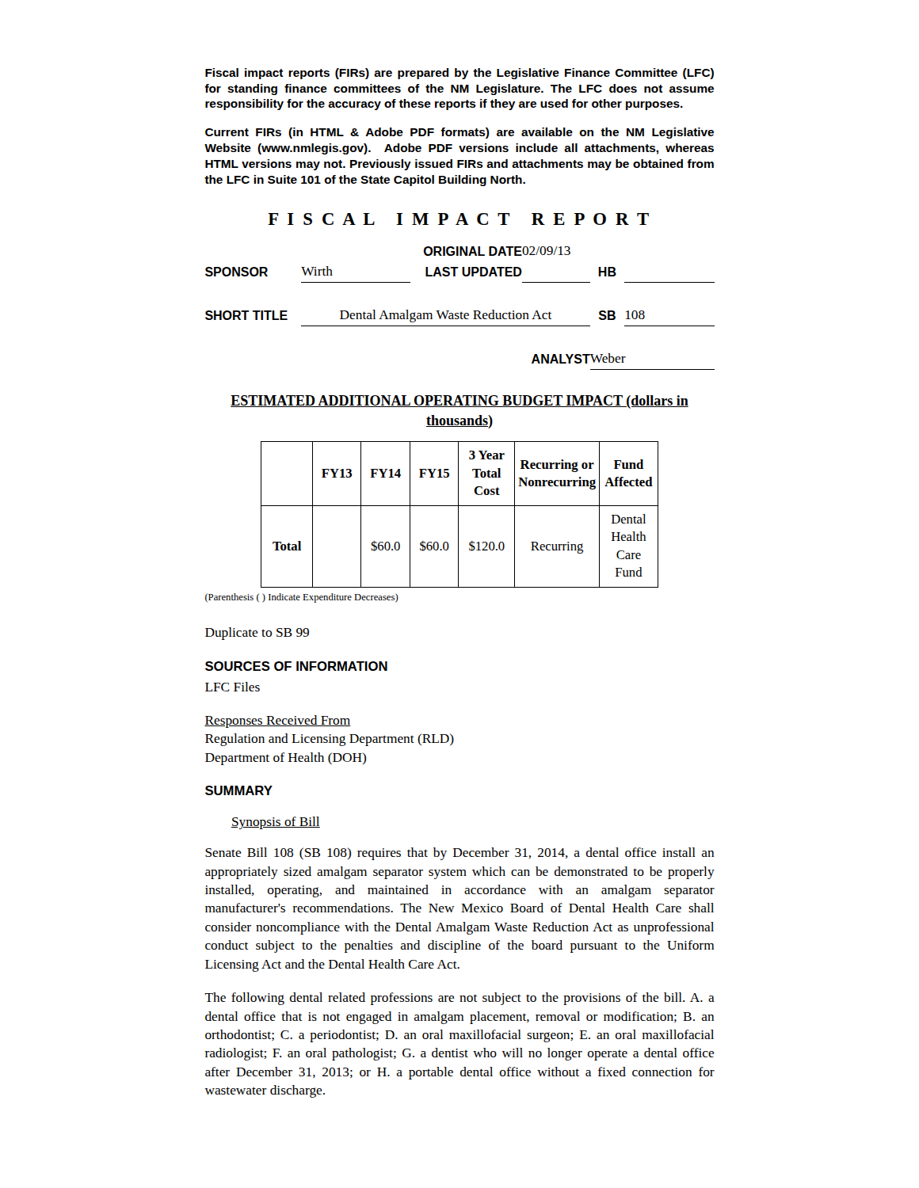Fiscal impact reports (FIRs) are prepared by the Legislative Finance Committee (LFC) for standing finance committees of the NM Legislature. The LFC does not assume responsibility for the accuracy of these reports if they are used for other purposes.
Current FIRs (in HTML & Adobe PDF formats) are available on the NM Legislative Website (www.nmlegis.gov). Adobe PDF versions include all attachments, whereas HTML versions may not. Previously issued FIRs and attachments may be obtained from the LFC in Suite 101 of the State Capitol Building North.
F I S C A L I M P A C T R E P O R T
| | | ORIGINAL DATE | 02/09/13 | | |
| SPONSOR | Wirth | LAST UPDATED | | HB | |
| SHORT TITLE | Dental Amalgam Waste Reduction Act | SB | 108 |
| | ANALYST | Weber |
ESTIMATED ADDITIONAL OPERATING BUDGET IMPACT (dollars in thousands)
| | FY13 | FY14 | FY15 | 3 Year Total Cost | Recurring or Nonrecurring | Fund Affected |
| --- | --- | --- | --- | --- | --- | --- |
| Total | | $60.0 | $60.0 | $120.0 | Recurring | Dental Health Care Fund |
(Parenthesis ( ) Indicate Expenditure Decreases)
Duplicate to SB 99
SOURCES OF INFORMATION
LFC Files
Responses Received From
Regulation and Licensing Department (RLD)
Department of Health (DOH)
SUMMARY
Synopsis of Bill
Senate Bill 108 (SB 108) requires that by December 31, 2014, a dental office install an appropriately sized amalgam separator system which can be demonstrated to be properly installed, operating, and maintained in accordance with an amalgam separator manufacturer's recommendations. The New Mexico Board of Dental Health Care shall consider noncompliance with the Dental Amalgam Waste Reduction Act as unprofessional conduct subject to the penalties and discipline of the board pursuant to the Uniform Licensing Act and the Dental Health Care Act.
The following dental related professions are not subject to the provisions of the bill. A. a dental office that is not engaged in amalgam placement, removal or modification; B. an orthodontist; C. a periodontist; D. an oral maxillofacial surgeon; E. an oral maxillofacial radiologist; F. an oral pathologist; G. a dentist who will no longer operate a dental office after December 31, 2013; or H. a portable dental office without a fixed connection for wastewater discharge.